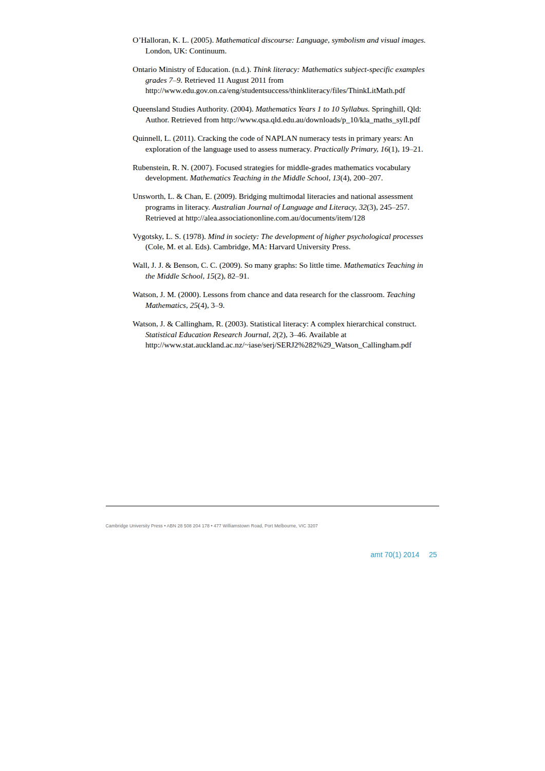O’Halloran, K. L. (2005). Mathematical discourse: Language, symbolism and visual images. London, UK: Continuum.
Ontario Ministry of Education. (n.d.). Think literacy: Mathematics subject-specific examples grades 7–9. Retrieved 11 August 2011 from http://www.edu.gov.on.ca/eng/studentsuccess/thinkliteracy/files/ThinkLitMath.pdf
Queensland Studies Authority. (2004). Mathematics Years 1 to 10 Syllabus. Springhill, Qld: Author. Retrieved from http://www.qsa.qld.edu.au/downloads/p_10/kla_maths_syll.pdf
Quinnell, L. (2011). Cracking the code of NAPLAN numeracy tests in primary years: An exploration of the language used to assess numeracy. Practically Primary, 16(1), 19–21.
Rubenstein, R. N. (2007). Focused strategies for middle-grades mathematics vocabulary development. Mathematics Teaching in the Middle School, 13(4), 200–207.
Unsworth, L. & Chan, E. (2009). Bridging multimodal literacies and national assessment programs in literacy. Australian Journal of Language and Literacy, 32(3), 245–257. Retrieved at http://alea.associationonline.com.au/documents/item/128
Vygotsky, L. S. (1978). Mind in society: The development of higher psychological processes (Cole, M. et al. Eds). Cambridge, MA: Harvard University Press.
Wall, J. J. & Benson, C. C. (2009). So many graphs: So little time. Mathematics Teaching in the Middle School, 15(2), 82–91.
Watson, J. M. (2000). Lessons from chance and data research for the classroom. Teaching Mathematics, 25(4), 3–9.
Watson, J. & Callingham, R. (2003). Statistical literacy: A complex hierarchical construct. Statistical Education Research Journal, 2(2), 3–46. Available at http://www.stat.auckland.ac.nz/~iase/serj/SERJ2%282%29_Watson_Callingham.pdf
Cambridge University Press • ABN 28 508 204 178 • 477 Williamstown Road, Port Melbourne, VIC 3207
amt 70(1) 201425